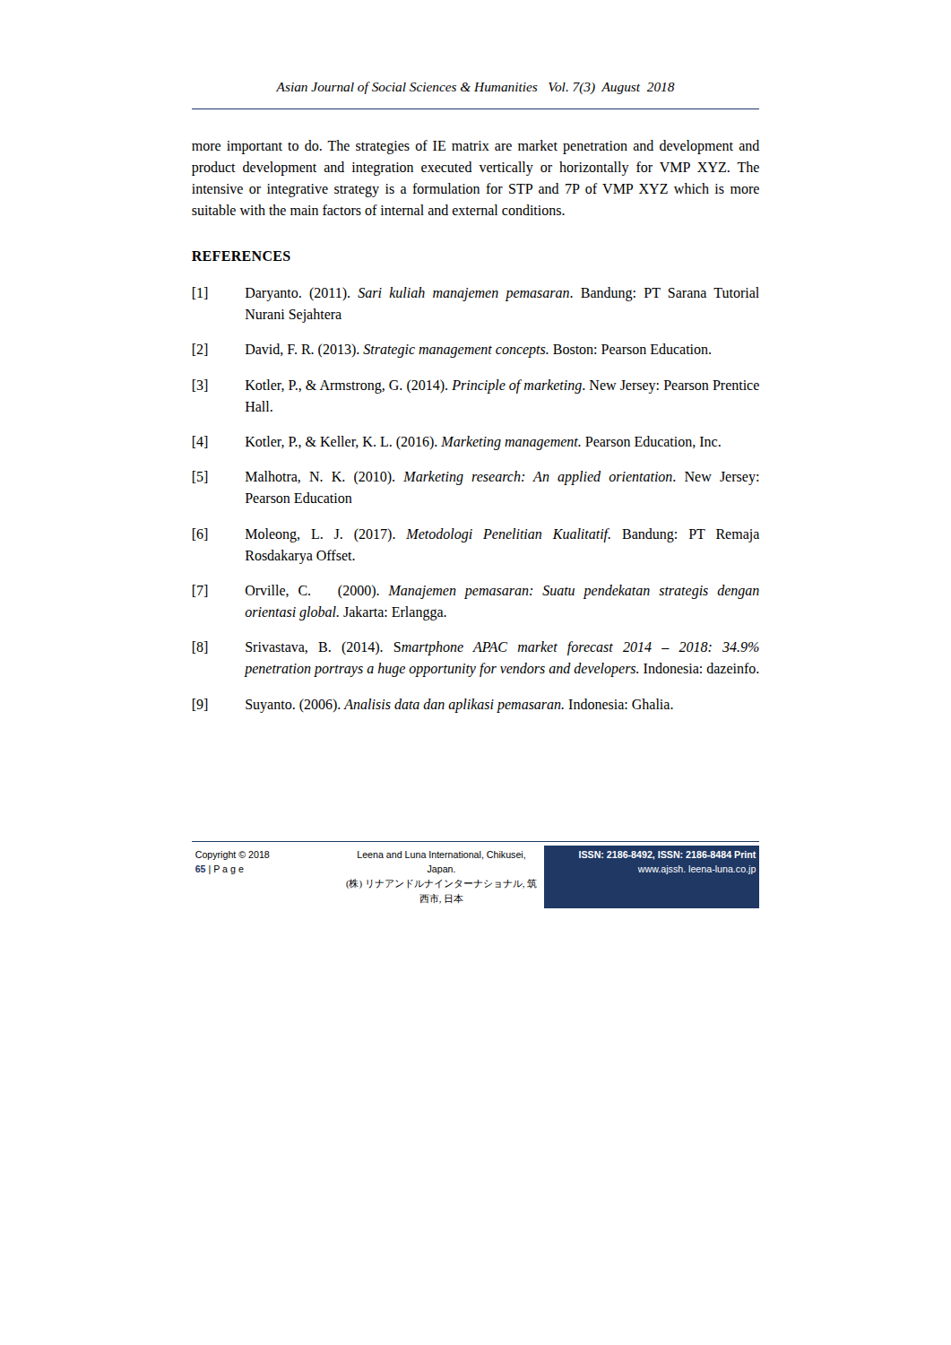Asian Journal of Social Sciences & Humanities Vol. 7(3) August 2018
more important to do. The strategies of IE matrix are market penetration and development and product development and integration executed vertically or horizontally for VMP XYZ. The intensive or integrative strategy is a formulation for STP and 7P of VMP XYZ which is more suitable with the main factors of internal and external conditions.
REFERENCES
[1] Daryanto. (2011). Sari kuliah manajemen pemasaran. Bandung: PT Sarana Tutorial Nurani Sejahtera
[2] David, F. R. (2013). Strategic management concepts. Boston: Pearson Education.
[3] Kotler, P., & Armstrong, G. (2014). Principle of marketing. New Jersey: Pearson Prentice Hall.
[4] Kotler, P., & Keller, K. L. (2016). Marketing management. Pearson Education, Inc.
[5] Malhotra, N. K. (2010). Marketing research: An applied orientation. New Jersey: Pearson Education
[6] Moleong, L. J. (2017). Metodologi Penelitian Kualitatif. Bandung: PT Remaja Rosdakarya Offset.
[7] Orville, C. (2000). Manajemen pemasaran: Suatu pendekatan strategis dengan orientasi global. Jakarta: Erlangga.
[8] Srivastava, B. (2014). Smartphone APAC market forecast 2014 – 2018: 34.9% penetration portrays a huge opportunity for vendors and developers. Indonesia: dazeinfo.
[9] Suyanto. (2006). Analisis data dan aplikasi pemasaran. Indonesia: Ghalia.
| Copyright © 2018 65 / P a g e | Leena and Luna International, Chikusei, Japan. (株) リナアンドルナインターナショナル, 筑西市, 日本 | ISSN: 2186-8492, ISSN: 2186-8484 Print www.ajssh. leena-luna.co.jp |